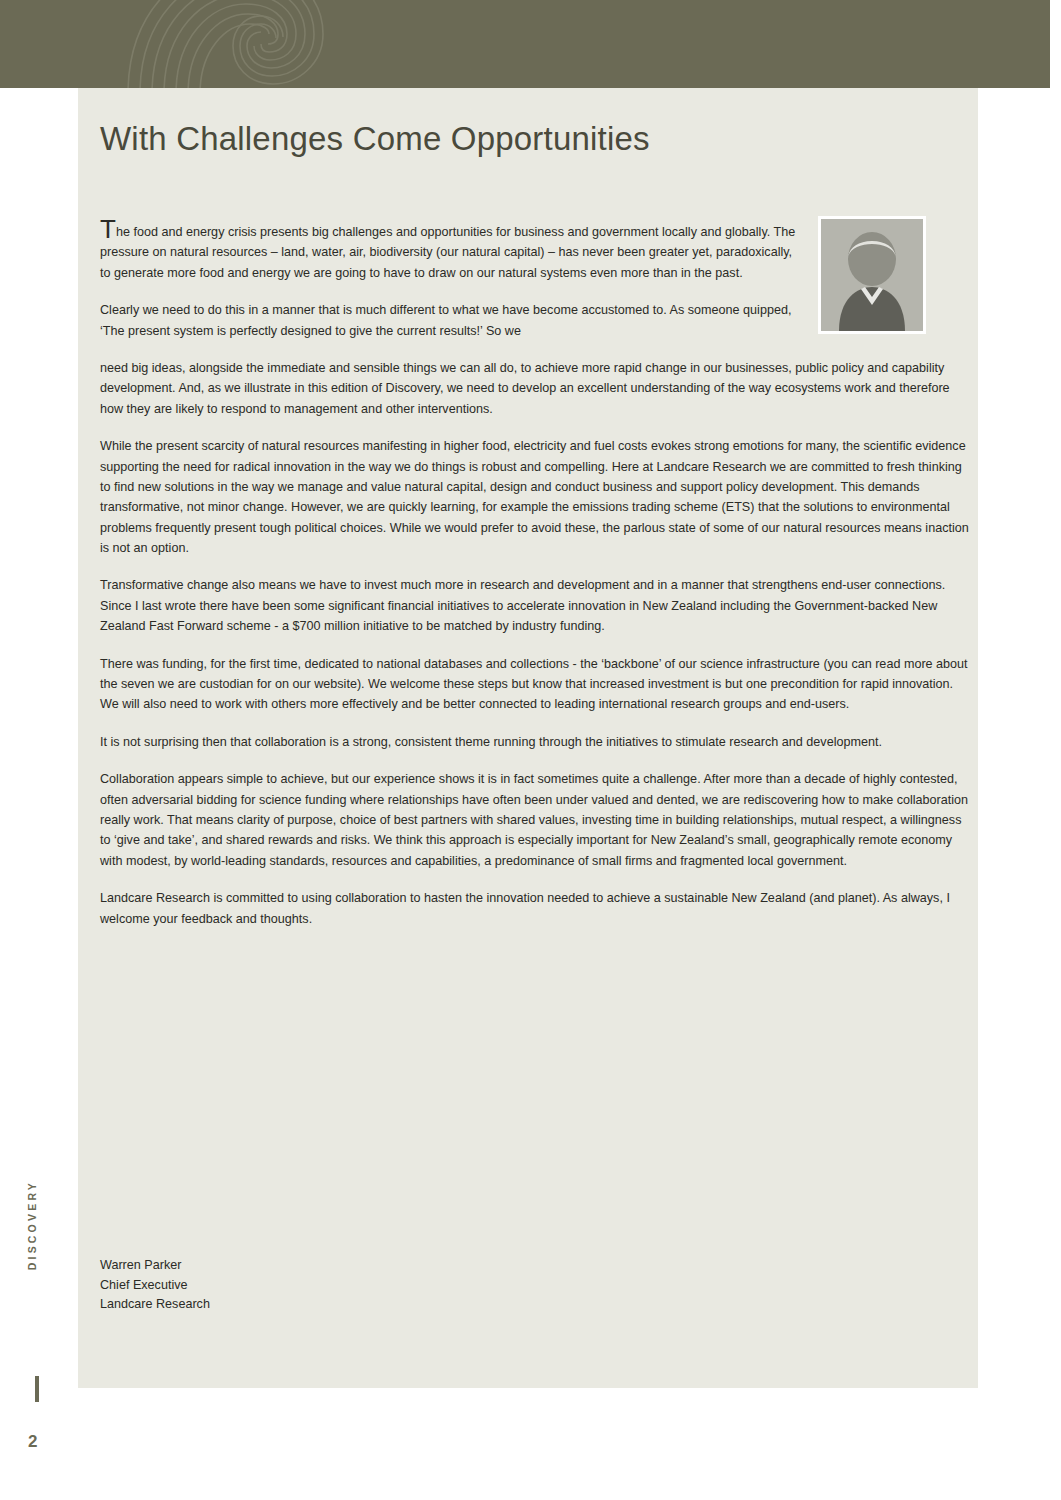DISCOVERY
2
With Challenges Come Opportunities
The food and energy crisis presents big challenges and opportunities for business and government locally and globally. The pressure on natural resources – land, water, air, biodiversity (our natural capital) – has never been greater yet, paradoxically, to generate more food and energy we are going to have to draw on our natural systems even more than in the past.
Clearly we need to do this in a manner that is much different to what we have become accustomed to. As someone quipped, ‘The present system is perfectly designed to give the current results!’ So we
need big ideas, alongside the immediate and sensible things we can all do, to achieve more rapid change in our businesses, public policy and capability development. And, as we illustrate in this edition of Discovery, we need to develop an excellent understanding of the way ecosystems work and therefore how they are likely to respond to management and other interventions.
While the present scarcity of natural resources manifesting in higher food, electricity and fuel costs evokes strong emotions for many, the scientific evidence supporting the need for radical innovation in the way we do things is robust and compelling. Here at Landcare Research we are committed to fresh thinking to find new solutions in the way we manage and value natural capital, design and conduct business and support policy development. This demands transformative, not minor change. However, we are quickly learning, for example the emissions trading scheme (ETS) that the solutions to environmental problems frequently present tough political choices. While we would prefer to avoid these, the parlous state of some of our natural resources means inaction is not an option.
Transformative change also means we have to invest much more in research and development and in a manner that strengthens end-user connections. Since I last wrote there have been some significant financial initiatives to accelerate innovation in New Zealand including the Government-backed New Zealand Fast Forward scheme - a $700 million initiative to be matched by industry funding.
There was funding, for the first time, dedicated to national databases and collections - the ‘backbone’ of our science infrastructure (you can read more about the seven we are custodian for on our website). We welcome these steps but know that increased investment is but one precondition for rapid innovation. We will also need to work with others more effectively and be better connected to leading international research groups and end-users.
It is not surprising then that collaboration is a strong, consistent theme running through the initiatives to stimulate research and development.
Collaboration appears simple to achieve, but our experience shows it is in fact sometimes quite a challenge. After more than a decade of highly contested, often adversarial bidding for science funding where relationships have often been under valued and dented, we are rediscovering how to make collaboration really work. That means clarity of purpose, choice of best partners with shared values, investing time in building relationships, mutual respect, a willingness to ‘give and take’, and shared rewards and risks. We think this approach is especially important for New Zealand’s small, geographically remote economy with modest, by world-leading standards, resources and capabilities, a predominance of small firms and fragmented local government.
Landcare Research is committed to using collaboration to hasten the innovation needed to achieve a sustainable New Zealand (and planet). As always, I welcome your feedback and thoughts.
Warren Parker
Chief Executive
Landcare Research